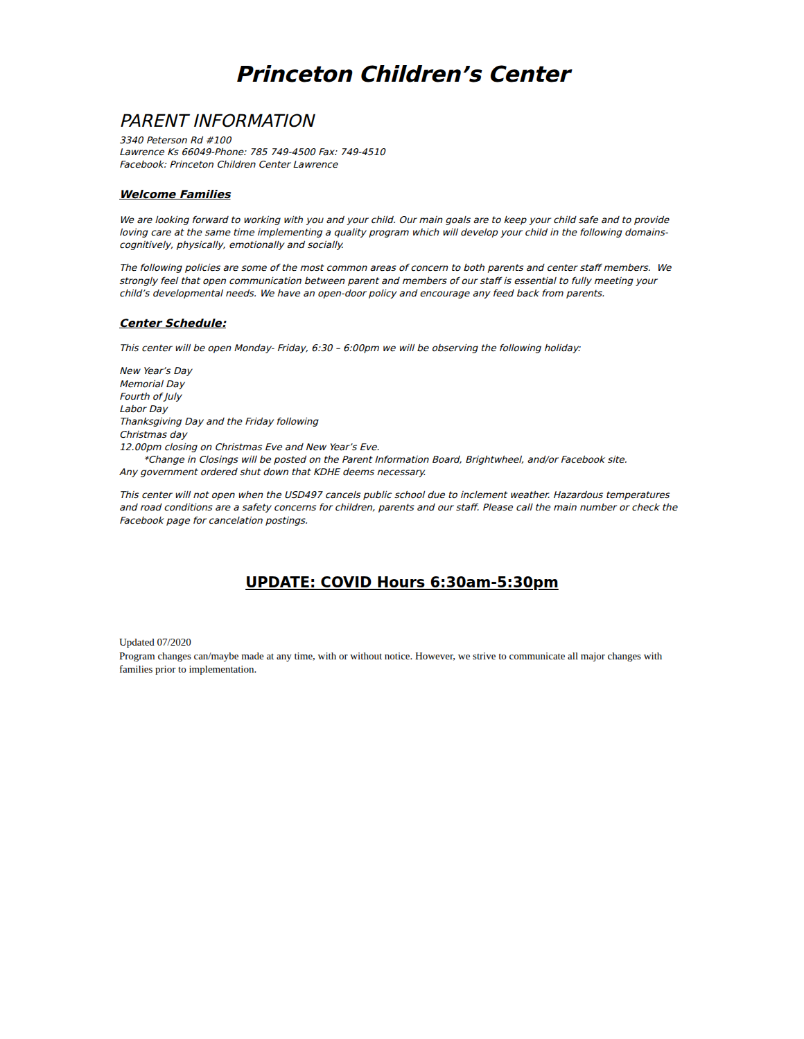Princeton Children’s Center
PARENT INFORMATION
3340 Peterson Rd #100
Lawrence Ks 66049-Phone: 785 749-4500 Fax: 749-4510
Facebook: Princeton Children Center Lawrence
Welcome Families
We are looking forward to working with you and your child. Our main goals are to keep your child safe and to provide loving care at the same time implementing a quality program which will develop your child in the following domains- cognitively, physically, emotionally and socially.
The following policies are some of the most common areas of concern to both parents and center staff members. We strongly feel that open communication between parent and members of our staff is essential to fully meeting your child’s developmental needs. We have an open-door policy and encourage any feed back from parents.
Center Schedule:
This center will be open Monday- Friday, 6:30 – 6:00pm we will be observing the following holiday:
New Year’s Day
Memorial Day
Fourth of July
Labor Day
Thanksgiving Day and the Friday following
Christmas day
12.00pm closing on Christmas Eve and New Year’s Eve.
*Change in Closings will be posted on the Parent Information Board, Brightwheel, and/or Facebook site.
Any government ordered shut down that KDHE deems necessary.
This center will not open when the USD497 cancels public school due to inclement weather. Hazardous temperatures and road conditions are a safety concerns for children, parents and our staff. Please call the main number or check the Facebook page for cancelation postings.
UPDATE: COVID Hours 6:30am-5:30pm
Updated 07/2020
Program changes can/maybe made at any time, with or without notice. However, we strive to communicate all major changes with families prior to implementation.